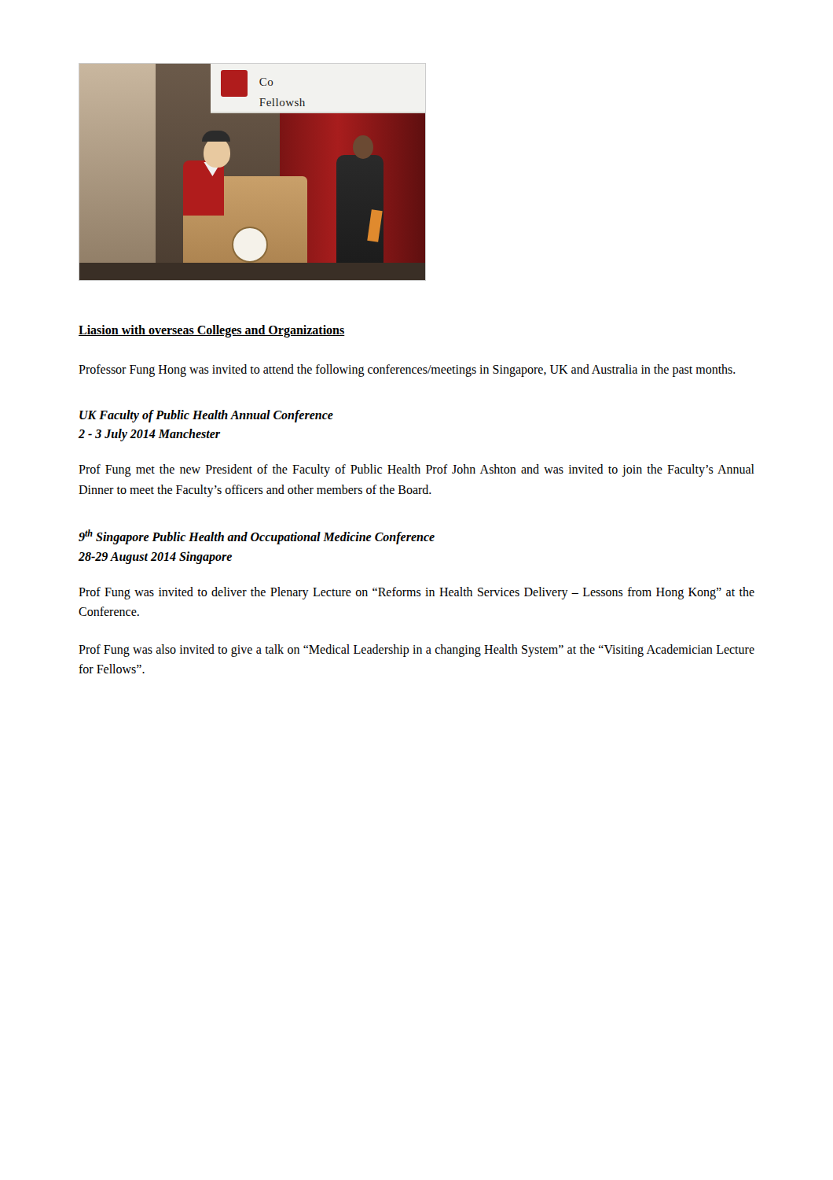CoFellowsh
Liasion with overseas Colleges and Organizations
Professor Fung Hong was invited to attend the following conferences/meetings in Singapore, UK and Australia in the past months.
UK Faculty of Public Health Annual Conference2 - 3 July 2014 Manchester
Prof Fung met the new President of the Faculty of Public Health Prof John Ashton and was invited to join the Faculty’s Annual Dinner to meet the Faculty’s officers and other members of the Board.
9th Singapore Public Health and Occupational Medicine Conference28-29 August 2014 Singapore
Prof Fung was invited to deliver the Plenary Lecture on “Reforms in Health Services Delivery – Lessons from Hong Kong” at the Conference.
Prof Fung was also invited to give a talk on “Medical Leadership in a changing Health System” at the “Visiting Academician Lecture for Fellows”.